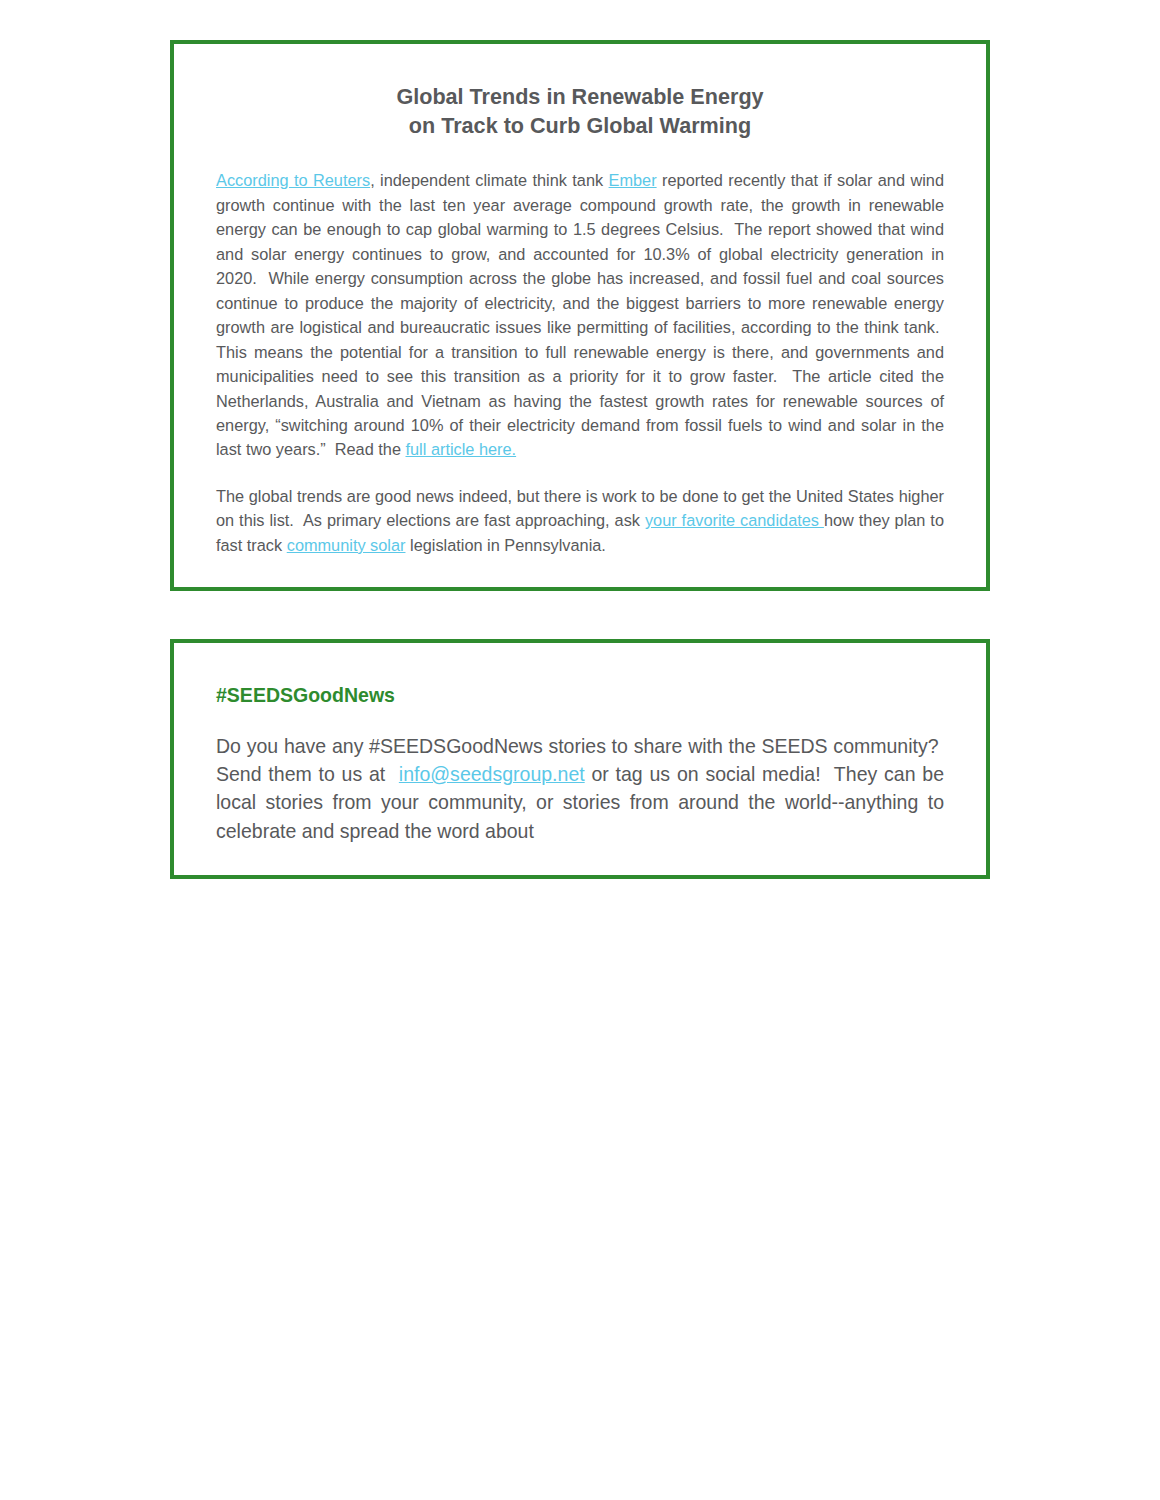Global Trends in Renewable Energy
on Track to Curb Global Warming
According to Reuters, independent climate think tank Ember reported recently that if solar and wind growth continue with the last ten year average compound growth rate, the growth in renewable energy can be enough to cap global warming to 1.5 degrees Celsius. The report showed that wind and solar energy continues to grow, and accounted for 10.3% of global electricity generation in 2020. While energy consumption across the globe has increased, and fossil fuel and coal sources continue to produce the majority of electricity, and the biggest barriers to more renewable energy growth are logistical and bureaucratic issues like permitting of facilities, according to the think tank. This means the potential for a transition to full renewable energy is there, and governments and municipalities need to see this transition as a priority for it to grow faster. The article cited the Netherlands, Australia and Vietnam as having the fastest growth rates for renewable sources of energy, “switching around 10% of their electricity demand from fossil fuels to wind and solar in the last two years.” Read the full article here.
The global trends are good news indeed, but there is work to be done to get the United States higher on this list. As primary elections are fast approaching, ask your favorite candidates how they plan to fast track community solar legislation in Pennsylvania.
#SEEDSGoodNews
Do you have any #SEEDSGoodNews stories to share with the SEEDS community? Send them to us at info@seedsgroup.net or tag us on social media! They can be local stories from your community, or stories from around the world--anything to celebrate and spread the word about